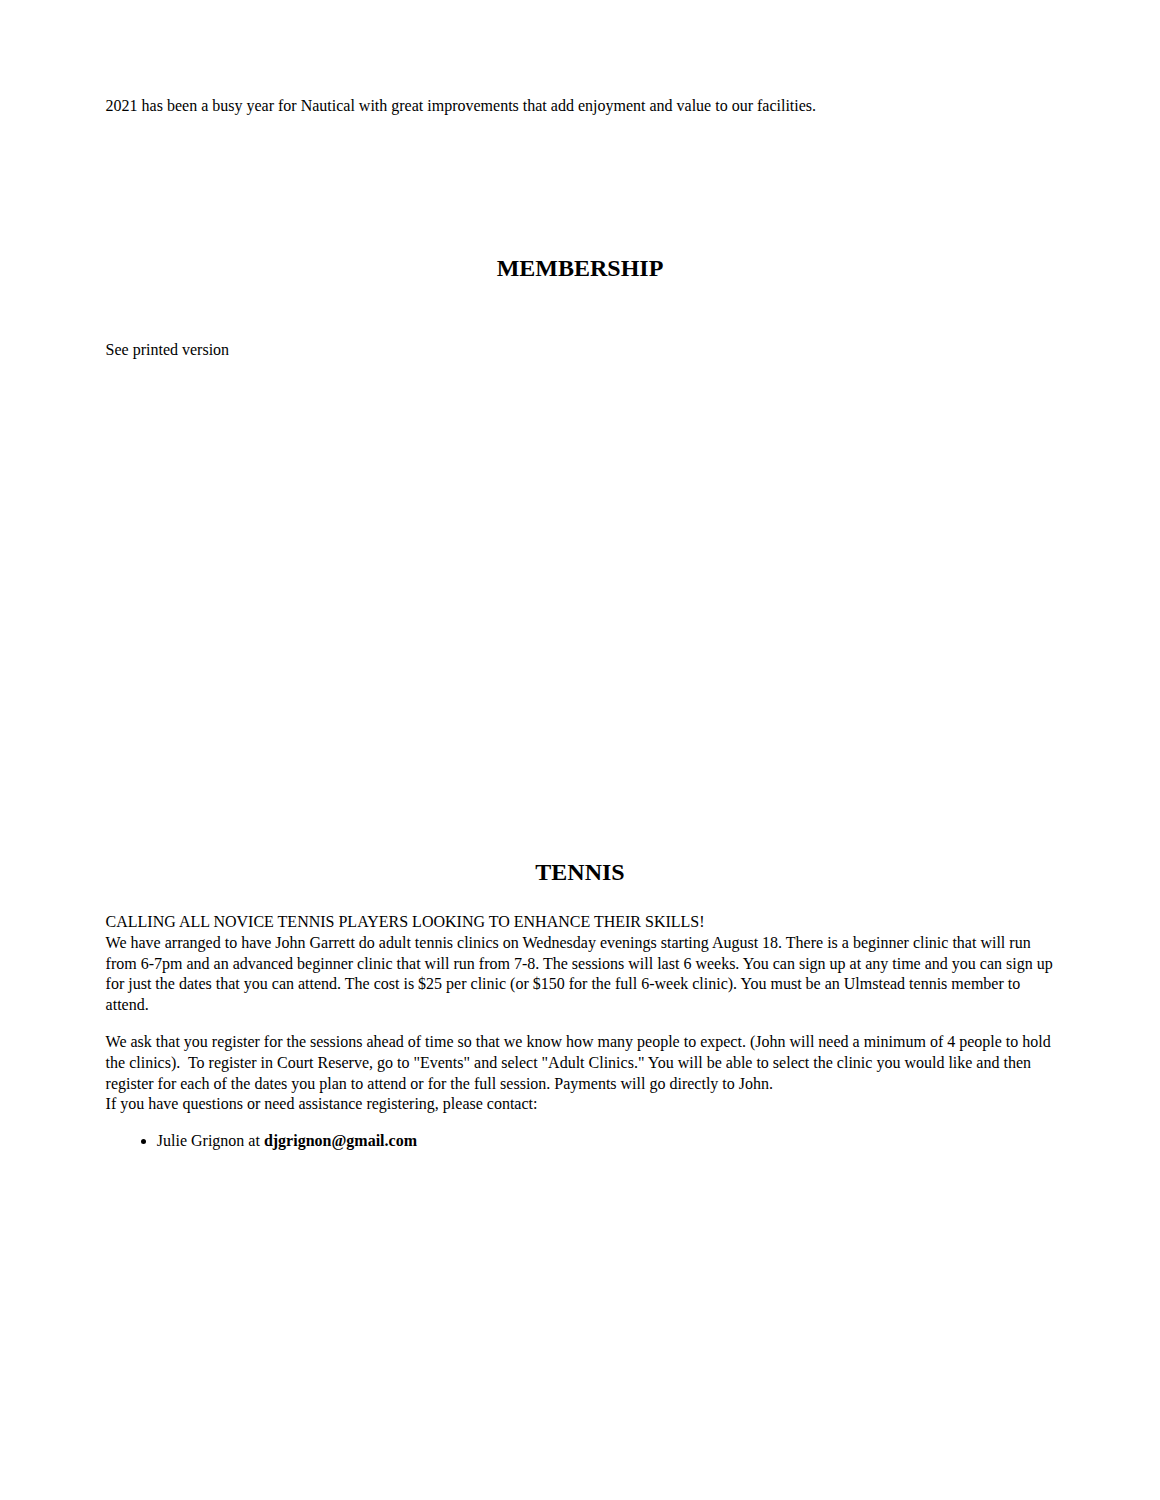2021 has been a busy year for Nautical with great improvements that add enjoyment and value to our facilities.
MEMBERSHIP
See printed version
TENNIS
CALLING ALL NOVICE TENNIS PLAYERS LOOKING TO ENHANCE THEIR SKILLS!
We have arranged to have John Garrett do adult tennis clinics on Wednesday evenings starting August 18. There is a beginner clinic that will run from 6-7pm and an advanced beginner clinic that will run from 7-8. The sessions will last 6 weeks. You can sign up at any time and you can sign up for just the dates that you can attend. The cost is $25 per clinic (or $150 for the full 6-week clinic). You must be an Ulmstead tennis member to attend.
We ask that you register for the sessions ahead of time so that we know how many people to expect. (John will need a minimum of 4 people to hold the clinics). To register in Court Reserve, go to "Events" and select "Adult Clinics." You will be able to select the clinic you would like and then register for each of the dates you plan to attend or for the full session. Payments will go directly to John.
If you have questions or need assistance registering, please contact:
Julie Grignon at djgrignon@gmail.com